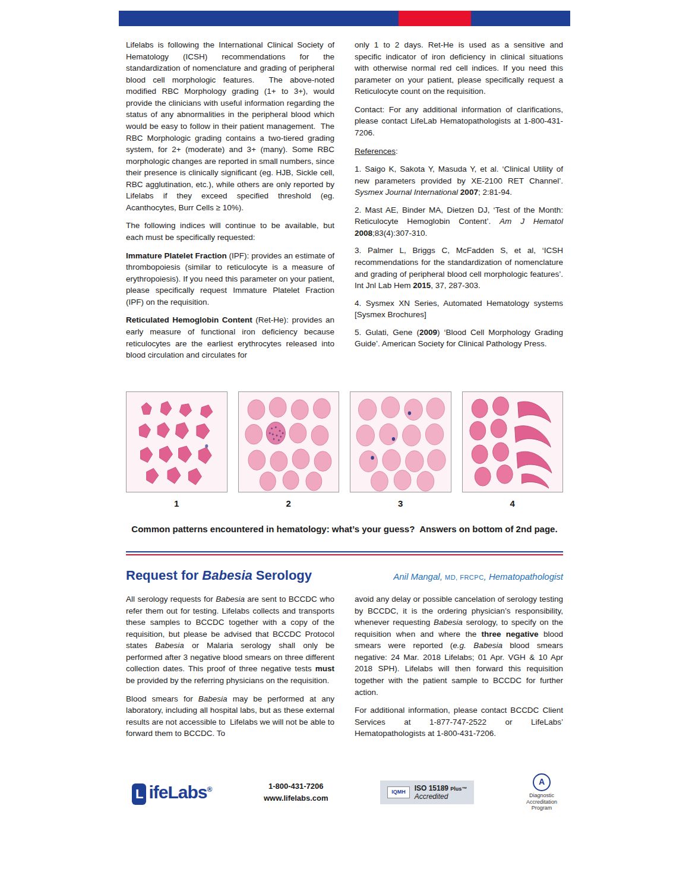Lifelabs is following the International Clinical Society of Hematology (ICSH) recommendations for the standardization of nomenclature and grading of peripheral blood cell morphologic features. The above-noted modified RBC Morphology grading (1+ to 3+), would provide the clinicians with useful information regarding the status of any abnormalities in the peripheral blood which would be easy to follow in their patient management. The RBC Morphologic grading contains a two-tiered grading system, for 2+ (moderate) and 3+ (many). Some RBC morphologic changes are reported in small numbers, since their presence is clinically significant (eg. HJB, Sickle cell, RBC agglutination, etc.), while others are only reported by Lifelabs if they exceed specified threshold (eg. Acanthocytes, Burr Cells ≥ 10%).
The following indices will continue to be available, but each must be specifically requested:
Immature Platelet Fraction (IPF): provides an estimate of thrombopoiesis (similar to reticulocyte is a measure of erythropoiesis). If you need this parameter on your patient, please specifically request Immature Platelet Fraction (IPF) on the requisition.
Reticulated Hemoglobin Content (Ret-He): provides an early measure of functional iron deficiency because reticulocytes are the earliest erythrocytes released into blood circulation and circulates for
only 1 to 2 days. Ret-He is used as a sensitive and specific indicator of iron deficiency in clinical situations with otherwise normal red cell indices. If you need this parameter on your patient, please specifically request a Reticulocyte count on the requisition.
Contact: For any additional information of clarifications, please contact LifeLab Hematopathologists at 1-800-431-7206.
References:
1. Saigo K, Sakota Y, Masuda Y, et al. ‘Clinical Utility of new parameters provided by XE-2100 RET Channel’. Sysmex Journal International 2007; 2:81-94.
2. Mast AE, Binder MA, Dietzen DJ, ‘Test of the Month: Reticulocyte Hemoglobin Content’. Am J Hematol 2008;83(4):307-310.
3. Palmer L, Briggs C, McFadden S, et al, ‘ICSH recommendations for the standardization of nomenclature and grading of peripheral blood cell morphologic features’. Int Jnl Lab Hem 2015, 37, 287-303.
4. Sysmex XN Series, Automated Hematology systems [Sysmex Brochures]
5. Gulati, Gene (2009) ‘Blood Cell Morphology Grading Guide’. American Society for Clinical Pathology Press.
1
2
3
4
Common patterns encountered in hematology: what’s your guess? Answers on bottom of 2nd page.
Request for Babesia Serology
Anil Mangal, MD, FRCPC, Hematopathologist
All serology requests for Babesia are sent to BCCDC who refer them out for testing. Lifelabs collects and transports these samples to BCCDC together with a copy of the requisition, but please be advised that BCCDC Protocol states Babesia or Malaria serology shall only be performed after 3 negative blood smears on three different collection dates. This proof of three negative tests must be provided by the referring physicians on the requisition.
Blood smears for Babesia may be performed at any laboratory, including all hospital labs, but as these external results are not accessible to Lifelabs we will not be able to forward them to BCCDC. To
avoid any delay or possible cancelation of serology testing by BCCDC, it is the ordering physician’s responsibility, whenever requesting Babesia serology, to specify on the requisition when and where the three negative blood smears were reported (e.g. Babesia blood smears negative: 24 Mar. 2018 Lifelabs; 01 Apr. VGH & 10 Apr 2018 SPH). Lifelabs will then forward this requisition together with the patient sample to BCCDC for further action.
For additional information, please contact BCCDC Client Services at 1-877-747-2522 or LifeLabs’ Hematopathologists at 1-800-431-7206.
Life Labs®
1-800-431-7206
www.lifelabs.com
IQMH
ISO 15189 Plus™
Accredited
A Diagnostic
Accreditation
Program